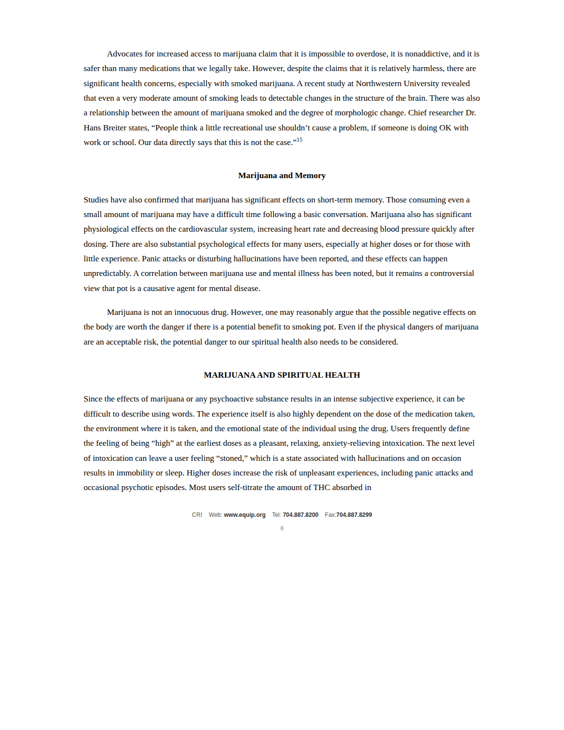Advocates for increased access to marijuana claim that it is impossible to overdose, it is nonaddictive, and it is safer than many medications that we legally take. However, despite the claims that it is relatively harmless, there are significant health concerns, especially with smoked marijuana. A recent study at Northwestern University revealed that even a very moderate amount of smoking leads to detectable changes in the structure of the brain. There was also a relationship between the amount of marijuana smoked and the degree of morphologic change. Chief researcher Dr. Hans Breiter states, “People think a little recreational use shouldn’t cause a problem, if someone is doing OK with work or school. Our data directly says that this is not the case.”15
Marijuana and Memory
Studies have also confirmed that marijuana has significant effects on short-term memory. Those consuming even a small amount of marijuana may have a difficult time following a basic conversation. Marijuana also has significant physiological effects on the cardiovascular system, increasing heart rate and decreasing blood pressure quickly after dosing. There are also substantial psychological effects for many users, especially at higher doses or for those with little experience. Panic attacks or disturbing hallucinations have been reported, and these effects can happen unpredictably. A correlation between marijuana use and mental illness has been noted, but it remains a controversial view that pot is a causative agent for mental disease.
Marijuana is not an innocuous drug. However, one may reasonably argue that the possible negative effects on the body are worth the danger if there is a potential benefit to smoking pot. Even if the physical dangers of marijuana are an acceptable risk, the potential danger to our spiritual health also needs to be considered.
Marijuana and Spiritual Health
Since the effects of marijuana or any psychoactive substance results in an intense subjective experience, it can be difficult to describe using words. The experience itself is also highly dependent on the dose of the medication taken, the environment where it is taken, and the emotional state of the individual using the drug. Users frequently define the feeling of being “high” at the earliest doses as a pleasant, relaxing, anxiety-relieving intoxication. The next level of intoxication can leave a user feeling “stoned,” which is a state associated with hallucinations and on occasion results in immobility or sleep. Higher doses increase the risk of unpleasant experiences, including panic attacks and occasional psychotic episodes. Most users self-titrate the amount of THC absorbed in
CRI Web: www.equip.org Tel: 704.887.8200 Fax:704.887.8299
6